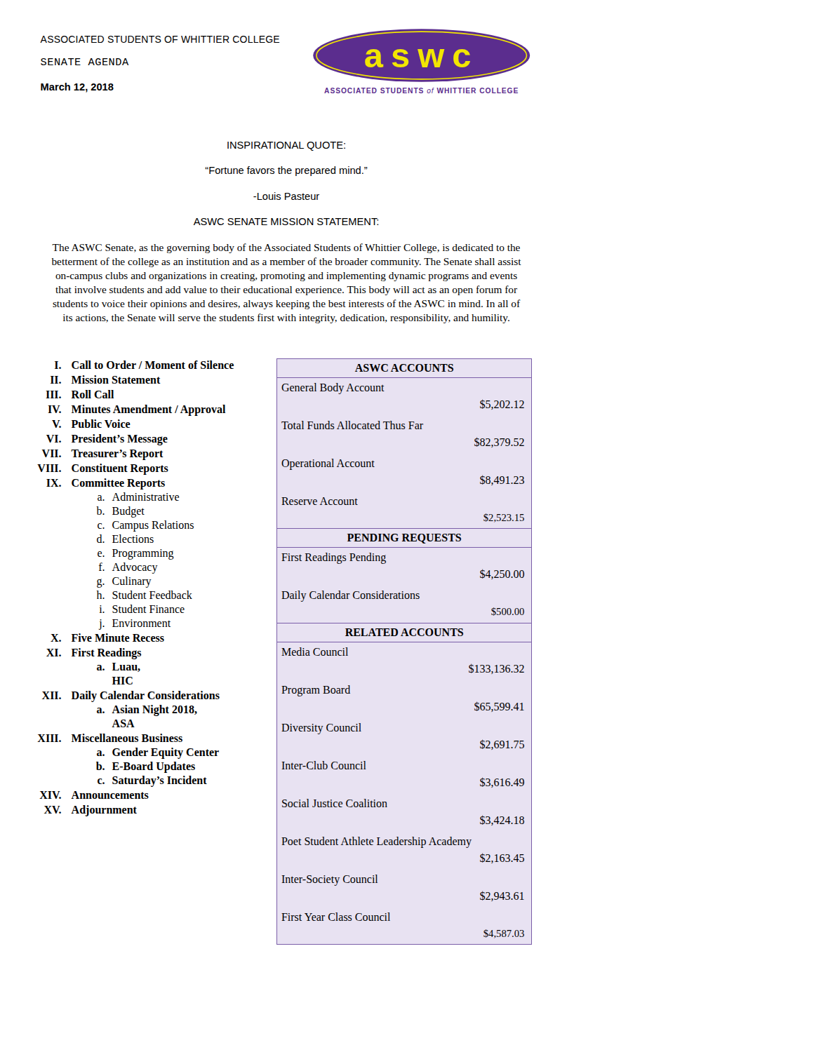ASSOCIATED STUDENTS OF WHITTIER COLLEGE
SENATE AGENDA
March 12, 2018
ASWC — Associated Students of Whittier College aswc ASSOCIATED STUDENTS of WHITTIER COLLEGE
INSPIRATIONAL QUOTE:
“Fortune favors the prepared mind.”
-Louis Pasteur
ASWC SENATE MISSION STATEMENT:
The ASWC Senate, as the governing body of the Associated Students of Whittier College, is dedicated to the betterment of the college as an institution and as a member of the broader community. The Senate shall assist on-campus clubs and organizations in creating, promoting and implementing dynamic programs and events that involve students and add value to their educational experience. This body will act as an open forum for students to voice their opinions and desires, always keeping the best interests of the ASWC in mind. In all of its actions, the Senate will serve the students first with integrity, dedication, responsibility, and humility.
Call to Order / Moment of Silence
Mission Statement
Roll Call
Minutes Amendment / Approval
Public Voice
President’s Message
Treasurer’s Report
Constituent Reports
Committee Reports
Administrative
Budget
Campus Relations
Elections
Programming
Advocacy
Culinary
Student Feedback
Student Finance
Environment
Five Minute Recess
First Readings
Luau, HIC
Daily Calendar Considerations
Asian Night 2018, ASA
Miscellaneous Business
Gender Equity Center
E-Board Updates
Saturday’s Incident
Announcements
Adjournment
| ASWC ACCOUNTS |
| --- |
| General Body Account |
| $5,202.12 |
| Total Funds Allocated Thus Far |
| $82,379.52 |
| Operational Account |
| $8,491.23 |
| Reserve Account |
| $2,523.15 |
| PENDING REQUESTS |
| First Readings Pending |
| $4,250.00 |
| Daily Calendar Considerations |
| $500.00 |
| RELATED ACCOUNTS |
| Media Council |
| $133,136.32 |
| Program Board |
| $65,599.41 |
| Diversity Council |
| $2,691.75 |
| Inter-Club Council |
| $3,616.49 |
| Social Justice Coalition |
| $3,424.18 |
| Poet Student Athlete Leadership Academy |
| $2,163.45 |
| Inter-Society Council |
| $2,943.61 |
| First Year Class Council |
| $4,587.03 |